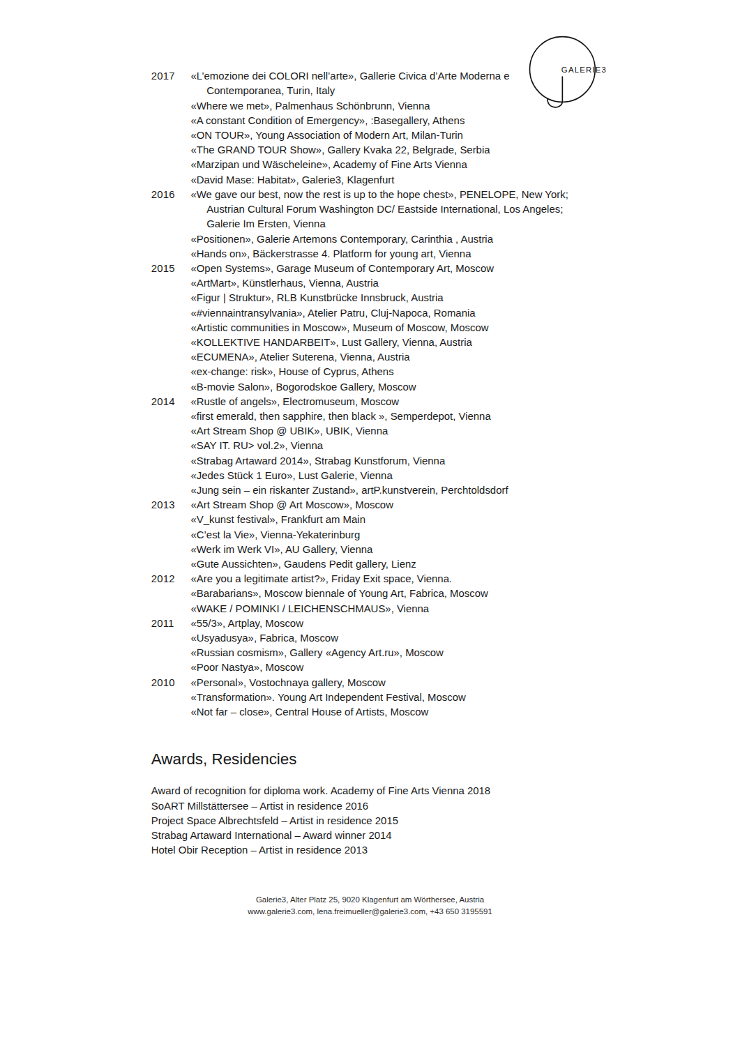GALERIE3
2017
«L’emozione dei COLORI nell’arte», Gallerie Civica d’Arte Moderna e Contemporanea, Turin, Italy
«Where we met», Palmenhaus Schönbrunn, Vienna
«A constant Condition of Emergency», :Basegallery, Athens
«ON TOUR», Young Association of Modern Art, Milan-Turin
«The GRAND TOUR Show», Gallery Kvaka 22, Belgrade, Serbia
«Marzipan und Wäscheleine», Academy of Fine Arts Vienna
«David Mase: Habitat», Galerie3, Klagenfurt
2016
«We gave our best, now the rest is up to the hope chest», PENELOPE, New York; Austrian Cultural Forum Washington DC/ Eastside International, Los Angeles; Galerie Im Ersten, Vienna
«Positionen», Galerie Artemons Contemporary, Carinthia , Austria
«Hands on», Bäckerstrasse 4. Platform for young art, Vienna
2015
«Open Systems», Garage Museum of Contemporary Art, Moscow
«ArtMart», Künstlerhaus, Vienna, Austria
«Figur | Struktur», RLB Kunstbrücke Innsbruck, Austria
«#viennaintransylvania», Atelier Patru, Cluj-Napoca, Romania
«Artistic communities in Moscow», Museum of Moscow, Moscow
«KOLLEKTIVE HANDARBEIT», Lust Gallery, Vienna, Austria
«ECUMENA», Atelier Suterena, Vienna, Austria
«ex-change: risk», House of Cyprus, Athens
«B-movie Salon», Bogorodskoe Gallery, Moscow
2014
«Rustle of angels», Electromuseum, Moscow
«first emerald, then sapphire, then black », Semperdepot, Vienna
«Art Stream Shop @ UBIK», UBIK, Vienna
«SAY IT. RU> vol.2», Vienna
«Strabag Artaward 2014», Strabag Kunstforum, Vienna
«Jedes Stück 1 Euro», Lust Galerie, Vienna
«Jung sein – ein riskanter Zustand», artP.kunstverein, Perchtoldsdorf
2013
«Art Stream Shop @ Art Moscow», Moscow
«V_kunst festival», Frankfurt am Main
«C’est la Vie», Vienna-Yekaterinburg
«Werk im Werk VI», AU Gallery, Vienna
«Gute Aussichten», Gaudens Pedit gallery, Lienz
2012
«Are you a legitimate artist?», Friday Exit space, Vienna.
«Barabarians», Moscow biennale of Young Art, Fabrica, Moscow
«WAKE / POMINKI / LEICHENSCHMAUS», Vienna
2011
«55/3», Artplay, Moscow
«Usyadusya», Fabrica, Moscow
«Russian cosmism», Gallery «Agency Art.ru», Moscow
«Poor Nastya», Moscow
2010
«Personal», Vostochnaya gallery, Moscow
«Transformation». Young Art Independent Festival, Moscow
«Not far – close», Central House of Artists, Moscow
Awards, Residencies
Award of recognition for diploma work. Academy of Fine Arts Vienna 2018
SoART Millstättersee – Artist in residence 2016
Project Space Albrechtsfeld – Artist in residence 2015
Strabag Artaward International – Award winner 2014
Hotel Obir Reception – Artist in residence 2013
Galerie3, Alter Platz 25, 9020 Klagenfurt am Wörthersee, Austria
www.galerie3.com, lena.freimueller@galerie3.com, +43 650 3195591